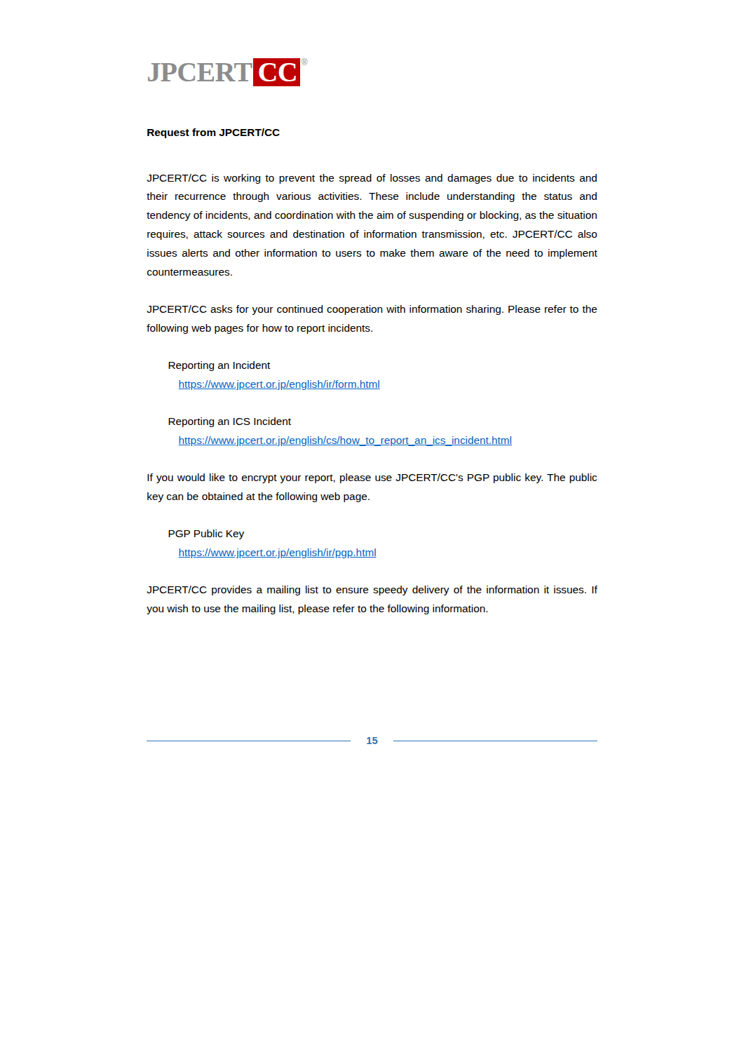JPCERT CC®
Request from JPCERT/CC
JPCERT/CC is working to prevent the spread of losses and damages due to incidents and their recurrence through various activities. These include understanding the status and tendency of incidents, and coordination with the aim of suspending or blocking, as the situation requires, attack sources and destination of information transmission, etc. JPCERT/CC also issues alerts and other information to users to make them aware of the need to implement countermeasures.
JPCERT/CC asks for your continued cooperation with information sharing. Please refer to the following web pages for how to report incidents.
Reporting an Incident
https://www.jpcert.or.jp/english/ir/form.html
Reporting an ICS Incident
https://www.jpcert.or.jp/english/cs/how_to_report_an_ics_incident.html
If you would like to encrypt your report, please use JPCERT/CC's PGP public key. The public key can be obtained at the following web page.
PGP Public Key
https://www.jpcert.or.jp/english/ir/pgp.html
JPCERT/CC provides a mailing list to ensure speedy delivery of the information it issues. If you wish to use the mailing list, please refer to the following information.
15